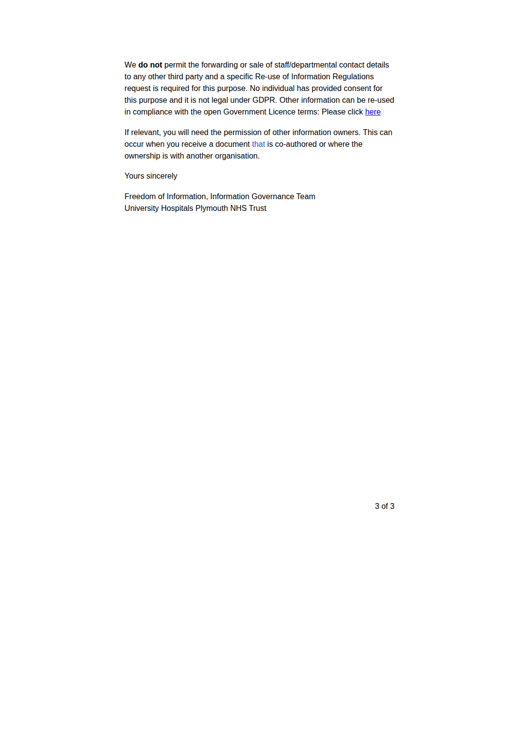We do not permit the forwarding or sale of staff/departmental contact details to any other third party and a specific Re-use of Information Regulations request is required for this purpose. No individual has provided consent for this purpose and it is not legal under GDPR. Other information can be re-used in compliance with the open Government Licence terms: Please click here
If relevant, you will need the permission of other information owners. This can occur when you receive a document that is co-authored or where the ownership is with another organisation.
Yours sincerely
Freedom of Information, Information Governance Team
University Hospitals Plymouth NHS Trust
3 of 3